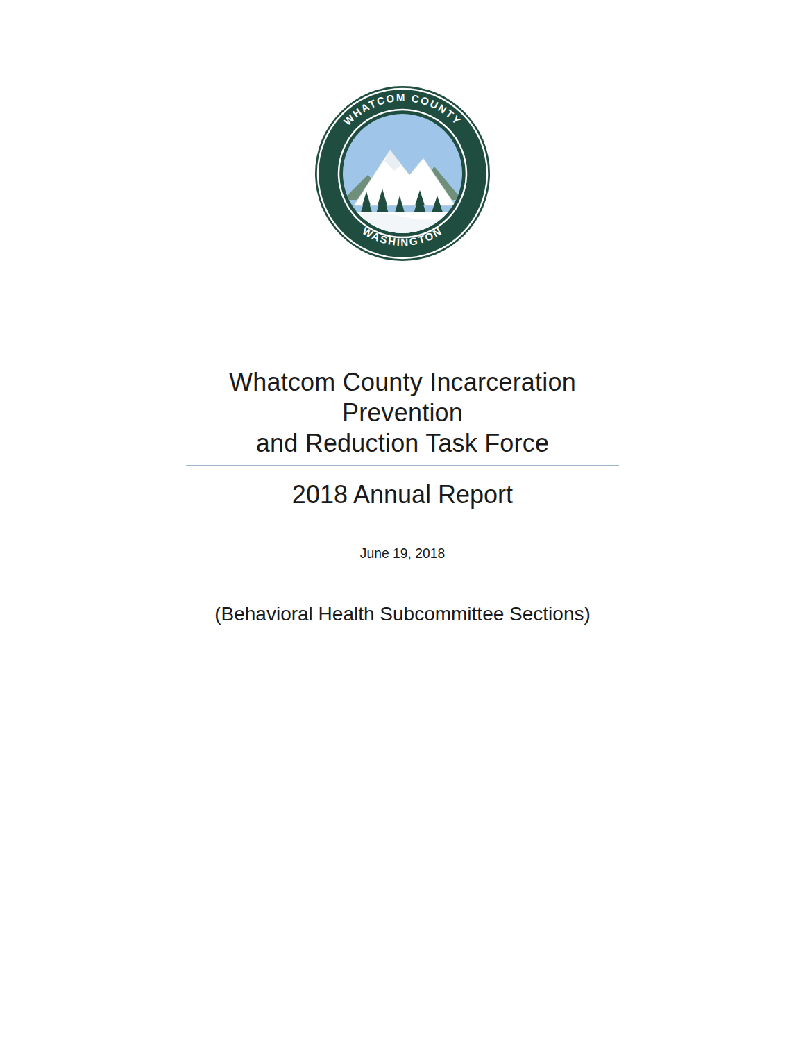WHATCOM COUNTY WASHINGTON
Whatcom County Incarceration Prevention
and Reduction Task Force
2018 Annual Report
June 19, 2018
(Behavioral Health Subcommittee Sections)